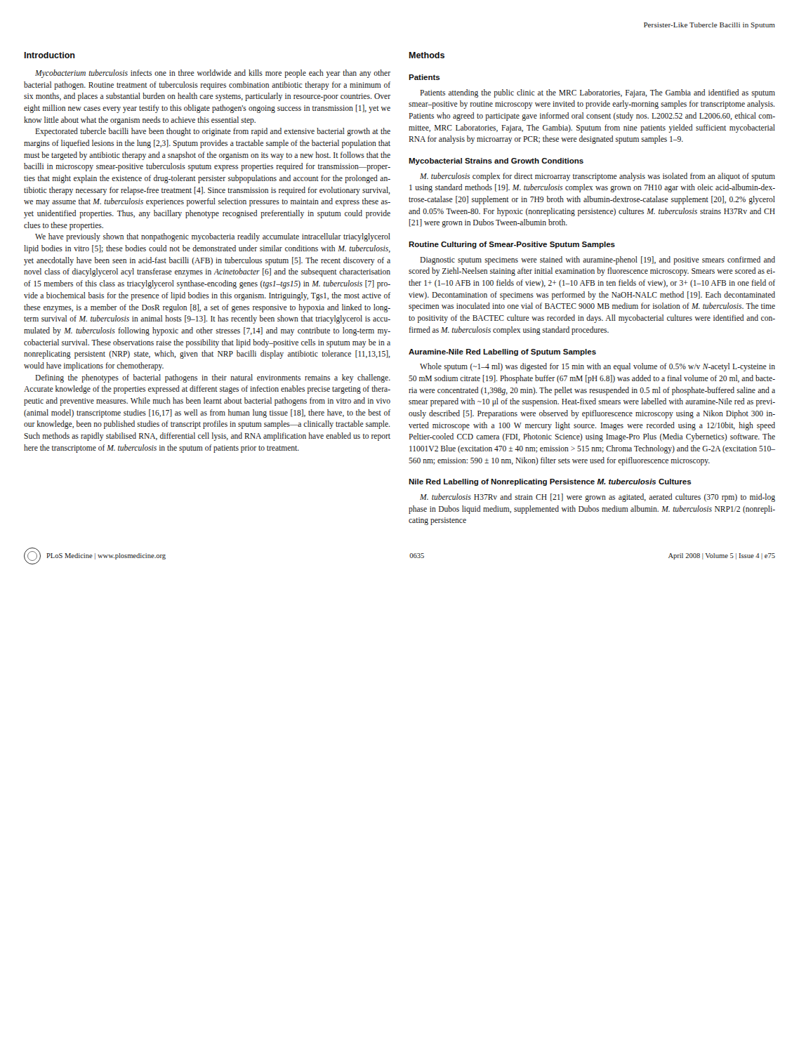Persister-Like Tubercle Bacilli in Sputum
Introduction
Mycobacterium tuberculosis infects one in three worldwide and kills more people each year than any other bacterial pathogen. Routine treatment of tuberculosis requires combination antibiotic therapy for a minimum of six months, and places a substantial burden on health care systems, particularly in resource-poor countries. Over eight million new cases every year testify to this obligate pathogen's ongoing success in transmission [1], yet we know little about what the organism needs to achieve this essential step.
Expectorated tubercle bacilli have been thought to originate from rapid and extensive bacterial growth at the margins of liquefied lesions in the lung [2,3]. Sputum provides a tractable sample of the bacterial population that must be targeted by antibiotic therapy and a snapshot of the organism on its way to a new host. It follows that the bacilli in microscopy smear-positive tuberculosis sputum express properties required for transmission—properties that might explain the existence of drug-tolerant persister subpopulations and account for the prolonged antibiotic therapy necessary for relapse-free treatment [4]. Since transmission is required for evolutionary survival, we may assume that M. tuberculosis experiences powerful selection pressures to maintain and express these as-yet unidentified properties. Thus, any bacillary phenotype recognised preferentially in sputum could provide clues to these properties.
We have previously shown that nonpathogenic mycobacteria readily accumulate intracellular triacylglycerol lipid bodies in vitro [5]; these bodies could not be demonstrated under similar conditions with M. tuberculosis, yet anecdotally have been seen in acid-fast bacilli (AFB) in tuberculous sputum [5]. The recent discovery of a novel class of diacylglycerol acyl transferase enzymes in Acinetobacter [6] and the subsequent characterisation of 15 members of this class as triacylglycerol synthase-encoding genes (tgs1–tgs15) in M. tuberculosis [7] provide a biochemical basis for the presence of lipid bodies in this organism. Intriguingly, Tgs1, the most active of these enzymes, is a member of the DosR regulon [8], a set of genes responsive to hypoxia and linked to long-term survival of M. tuberculosis in animal hosts [9–13]. It has recently been shown that triacylglycerol is accumulated by M. tuberculosis following hypoxic and other stresses [7,14] and may contribute to long-term mycobacterial survival. These observations raise the possibility that lipid body–positive cells in sputum may be in a nonreplicating persistent (NRP) state, which, given that NRP bacilli display antibiotic tolerance [11,13,15], would have implications for chemotherapy.
Defining the phenotypes of bacterial pathogens in their natural environments remains a key challenge. Accurate knowledge of the properties expressed at different stages of infection enables precise targeting of therapeutic and preventive measures. While much has been learnt about bacterial pathogens from in vitro and in vivo (animal model) transcriptome studies [16,17] as well as from human lung tissue [18], there have, to the best of our knowledge, been no published studies of transcript profiles in sputum samples—a clinically tractable sample. Such methods as rapidly stabilised RNA, differential cell lysis, and RNA amplification have enabled us to report here the transcriptome of M. tuberculosis in the sputum of patients prior to treatment.
Methods
Patients
Patients attending the public clinic at the MRC Laboratories, Fajara, The Gambia and identified as sputum smear–positive by routine microscopy were invited to provide early-morning samples for transcriptome analysis. Patients who agreed to participate gave informed oral consent (study nos. L2002.52 and L2006.60, ethical committee, MRC Laboratories, Fajara, The Gambia). Sputum from nine patients yielded sufficient mycobacterial RNA for analysis by microarray or PCR; these were designated sputum samples 1–9.
Mycobacterial Strains and Growth Conditions
M. tuberculosis complex for direct microarray transcriptome analysis was isolated from an aliquot of sputum 1 using standard methods [19]. M. tuberculosis complex was grown on 7H10 agar with oleic acid-albumin-dextrose-catalase [20] supplement or in 7H9 broth with albumin-dextrose-catalase supplement [20], 0.2% glycerol and 0.05% Tween-80. For hypoxic (nonreplicating persistence) cultures M. tuberculosis strains H37Rv and CH [21] were grown in Dubos Tween-albumin broth.
Routine Culturing of Smear-Positive Sputum Samples
Diagnostic sputum specimens were stained with auramine-phenol [19], and positive smears confirmed and scored by Ziehl-Neelsen staining after initial examination by fluorescence microscopy. Smears were scored as either 1+ (1–10 AFB in 100 fields of view), 2+ (1–10 AFB in ten fields of view), or 3+ (1–10 AFB in one field of view). Decontamination of specimens was performed by the NaOH-NALC method [19]. Each decontaminated specimen was inoculated into one vial of BACTEC 9000 MB medium for isolation of M. tuberculosis. The time to positivity of the BACTEC culture was recorded in days. All mycobacterial cultures were identified and confirmed as M. tuberculosis complex using standard procedures.
Auramine-Nile Red Labelling of Sputum Samples
Whole sputum (~1–4 ml) was digested for 15 min with an equal volume of 0.5% w/v N-acetyl L-cysteine in 50 mM sodium citrate [19]. Phosphate buffer (67 mM [pH 6.8]) was added to a final volume of 20 ml, and bacteria were concentrated (1,398g, 20 min). The pellet was resuspended in 0.5 ml of phosphate-buffered saline and a smear prepared with ~10 μl of the suspension. Heat-fixed smears were labelled with auramine-Nile red as previously described [5]. Preparations were observed by epifluorescence microscopy using a Nikon Diphot 300 inverted microscope with a 100 W mercury light source. Images were recorded using a 12/10bit, high speed Peltier-cooled CCD camera (FDI, Photonic Science) using Image-Pro Plus (Media Cybernetics) software. The 11001V2 Blue (excitation 470 ± 40 nm; emission > 515 nm; Chroma Technology) and the G-2A (excitation 510–560 nm; emission: 590 ± 10 nm, Nikon) filter sets were used for epifluorescence microscopy.
Nile Red Labelling of Nonreplicating Persistence M. tuberculosis Cultures
M. tuberculosis H37Rv and strain CH [21] were grown as agitated, aerated cultures (370 rpm) to mid-log phase in Dubos liquid medium, supplemented with Dubos medium albumin. M. tuberculosis NRP1/2 (nonreplicating persistence
PLoS Medicine | www.plosmedicine.org
0635
April 2008 | Volume 5 | Issue 4 | e75